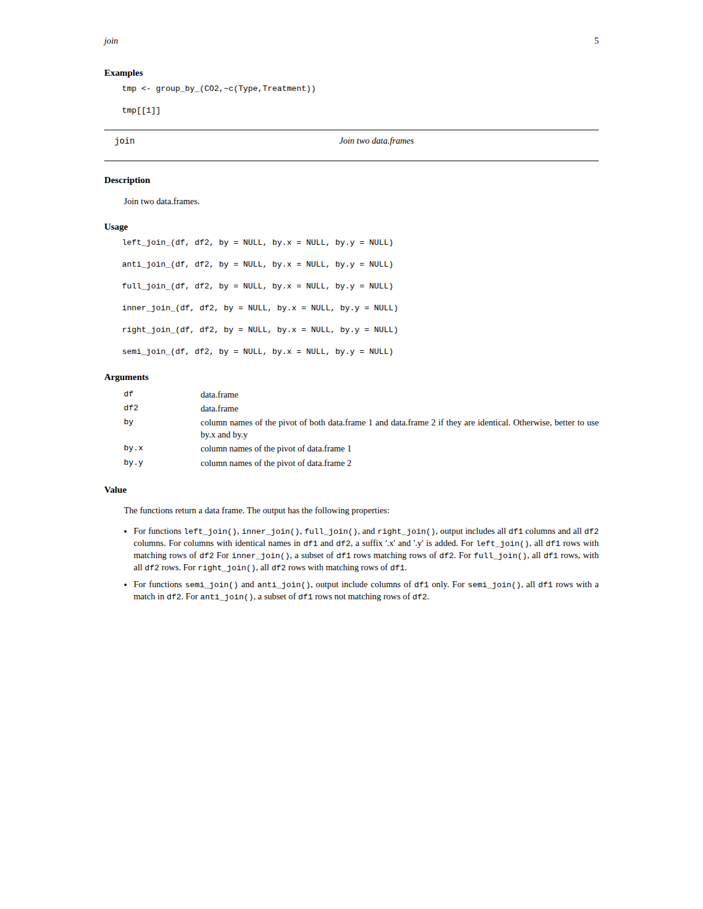join 5
Examples
tmp <- group_by_(CO2,~c(Type,Treatment))

tmp[[1]]
join Join two data.frames
Description
Join two data.frames.
Usage
left_join_(df, df2, by = NULL, by.x = NULL, by.y = NULL)

anti_join_(df, df2, by = NULL, by.x = NULL, by.y = NULL)

full_join_(df, df2, by = NULL, by.x = NULL, by.y = NULL)

inner_join_(df, df2, by = NULL, by.x = NULL, by.y = NULL)

right_join_(df, df2, by = NULL, by.x = NULL, by.y = NULL)

semi_join_(df, df2, by = NULL, by.x = NULL, by.y = NULL)
Arguments
| df | data.frame |
| df2 | data.frame |
| by | column names of the pivot of both data.frame 1 and data.frame 2 if they are identical. Otherwise, better to use by.x and by.y |
| by.x | column names of the pivot of data.frame 1 |
| by.y | column names of the pivot of data.frame 2 |
Value
The functions return a data frame. The output has the following properties:
For functions left_join(), inner_join(), full_join(), and right_join(), output includes all df1 columns and all df2 columns. For columns with identical names in df1 and df2, a suffix '.x' and '.y' is added. For left_join(), all df1 rows with matching rows of df2 For inner_join(), a subset of df1 rows matching rows of df2. For full_join(), all df1 rows, with all df2 rows. For right_join(), all df2 rows with matching rows of df1.
For functions semi_join() and anti_join(), output include columns of df1 only. For semi_join(), all df1 rows with a match in df2. For anti_join(), a subset of df1 rows not matching rows of df2.